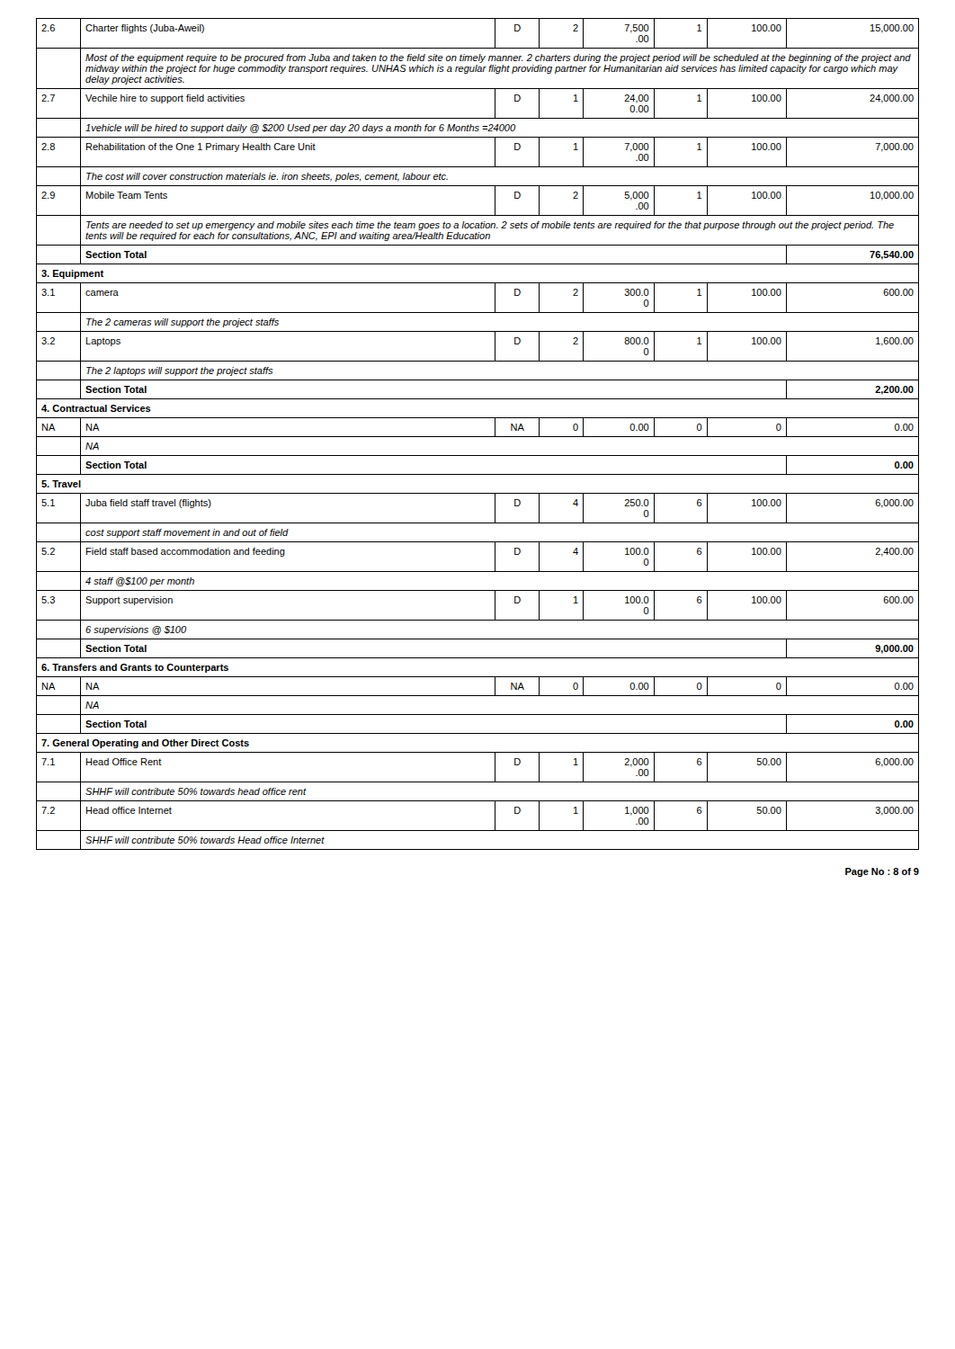| 2.6 | Charter flights (Juba-Aweil) | D | 2 | 7,500 .00 | 1 | 100.00 | 15,000.00 |
| | Most of the equipment require to be procured from Juba and taken to the field site on timely manner. 2 charters during the project period will be scheduled at the beginning of the project and midway within the project for huge commodity transport requires. UNHAS which is a regular flight providing partner for Humanitarian aid services has limited capacity for cargo which may delay project activities. |
| 2.7 | Vechile hire to support field activities | D | 1 | 24,00 0.00 | 1 | 100.00 | 24,000.00 |
| | 1vehicle will be hired to support daily @ $200 Used per day 20 days a month for 6 Months =24000 |
| 2.8 | Rehabilitation of the One 1 Primary Health Care Unit | D | 1 | 7,000 .00 | 1 | 100.00 | 7,000.00 |
| | The cost will cover construction materials ie. iron sheets, poles, cement, labour etc. |
| 2.9 | Mobile Team Tents | D | 2 | 5,000 .00 | 1 | 100.00 | 10,000.00 |
| | Tents are needed to set up emergency and mobile sites each time the team goes to a location. 2 sets of mobile tents are required for the that purpose through out the project period. The tents will be required for each for consultations, ANC, EPI and waiting area/Health Education |
| | Section Total | 76,540.00 |
| 3. Equipment |
| 3.1 | camera | D | 2 | 300.0 0 | 1 | 100.00 | 600.00 |
| | The 2 cameras will support the project staffs |
| 3.2 | Laptops | D | 2 | 800.0 0 | 1 | 100.00 | 1,600.00 |
| | The 2 laptops will support the project staffs |
| | Section Total | 2,200.00 |
| 4. Contractual Services |
| NA | NA | NA | 0 | 0.00 | 0 | 0 | 0.00 |
| | NA |
| | Section Total | 0.00 |
| 5. Travel |
| 5.1 | Juba field staff travel (flights) | D | 4 | 250.0 0 | 6 | 100.00 | 6,000.00 |
| | cost support staff movement in and out of field |
| 5.2 | Field staff based accommodation and feeding | D | 4 | 100.0 0 | 6 | 100.00 | 2,400.00 |
| | 4 staff @$100 per month |
| 5.3 | Support supervision | D | 1 | 100.0 0 | 6 | 100.00 | 600.00 |
| | 6 supervisions @ $100 |
| | Section Total | 9,000.00 |
| 6. Transfers and Grants to Counterparts |
| NA | NA | NA | 0 | 0.00 | 0 | 0 | 0.00 |
| | NA |
| | Section Total | 0.00 |
| 7. General Operating and Other Direct Costs |
| 7.1 | Head Office Rent | D | 1 | 2,000 .00 | 6 | 50.00 | 6,000.00 |
| | SHHF will contribute 50% towards head office rent |
| 7.2 | Head office Internet | D | 1 | 1,000 .00 | 6 | 50.00 | 3,000.00 |
| | SHHF will contribute 50% towards Head office Internet |
Page No : 8 of 9